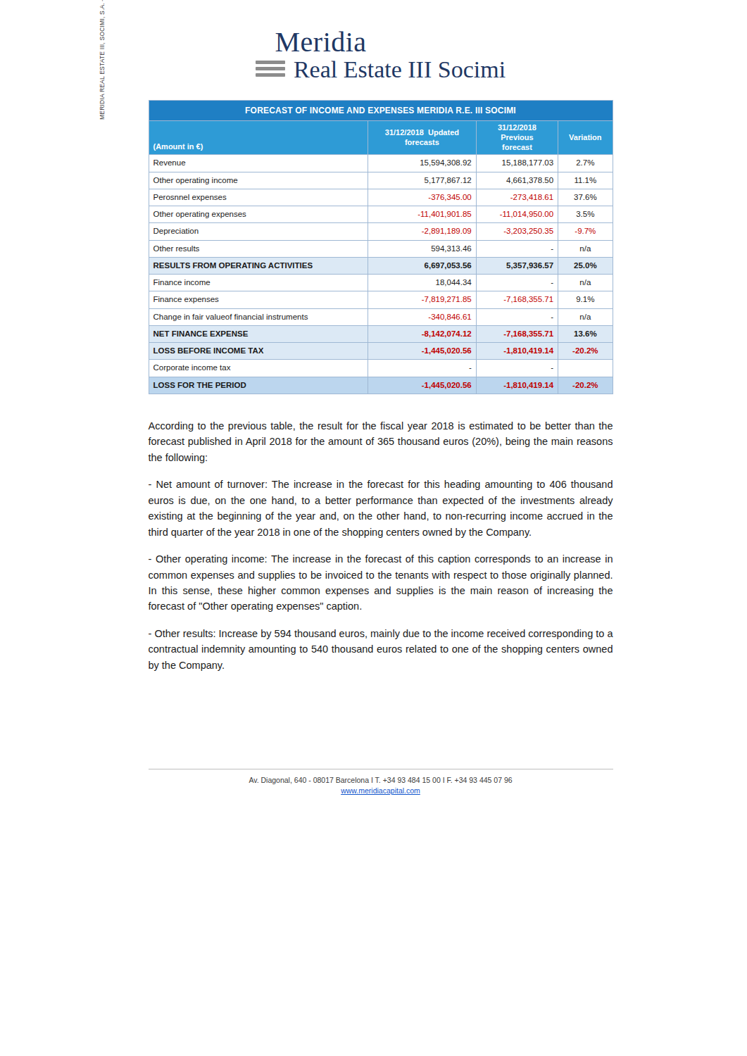MERIDIA REAL ESTATE III, SOCIMI, S.A. – Inscrita en el Registro Mercantil de Barcelona – Tomo 45210 Folio 144 Hoja B 480472 Inscripción 1a - NIF: A-66696741
Meridia
Real Estate III Socimi
| FORECAST OF INCOME AND EXPENSES MERIDIA R.E. III SOCIMI |
| --- |
| (Amount in €) | 31/12/2018 Updated forecasts | 31/12/2018 Previous forecast | Variation |
| Revenue | 15,594,308.92 | 15,188,177.03 | 2.7% |
| Other operating income | 5,177,867.12 | 4,661,378.50 | 11.1% |
| Perosnnel expenses | -376,345.00 | -273,418.61 | 37.6% |
| Other operating expenses | -11,401,901.85 | -11,014,950.00 | 3.5% |
| Depreciation | -2,891,189.09 | -3,203,250.35 | -9.7% |
| Other results | 594,313.46 | - | n/a |
| RESULTS FROM OPERATING ACTIVITIES | 6,697,053.56 | 5,357,936.57 | 25.0% |
| Finance income | 18,044.34 | - | n/a |
| Finance expenses | -7,819,271.85 | -7,168,355.71 | 9.1% |
| Change in fair valueof financial instruments | -340,846.61 | - | n/a |
| NET FINANCE EXPENSE | -8,142,074.12 | -7,168,355.71 | 13.6% |
| LOSS BEFORE INCOME TAX | -1,445,020.56 | -1,810,419.14 | -20.2% |
| Corporate income tax | - | - | |
| LOSS FOR THE PERIOD | -1,445,020.56 | -1,810,419.14 | -20.2% |
According to the previous table, the result for the fiscal year 2018 is estimated to be better than the forecast published in April 2018 for the amount of 365 thousand euros (20%), being the main reasons the following:
- Net amount of turnover: The increase in the forecast for this heading amounting to 406 thousand euros is due, on the one hand, to a better performance than expected of the investments already existing at the beginning of the year and, on the other hand, to non-recurring income accrued in the third quarter of the year 2018 in one of the shopping centers owned by the Company.
- Other operating income: The increase in the forecast of this caption corresponds to an increase in common expenses and supplies to be invoiced to the tenants with respect to those originally planned. In this sense, these higher common expenses and supplies is the main reason of increasing the forecast of "Other operating expenses" caption.
- Other results: Increase by 594 thousand euros, mainly due to the income received corresponding to a contractual indemnity amounting to 540 thousand euros related to one of the shopping centers owned by the Company.
Av. Diagonal, 640 - 08017 Barcelona I T. +34 93 484 15 00 I F. +34 93 445 07 96
www.meridiacapital.com